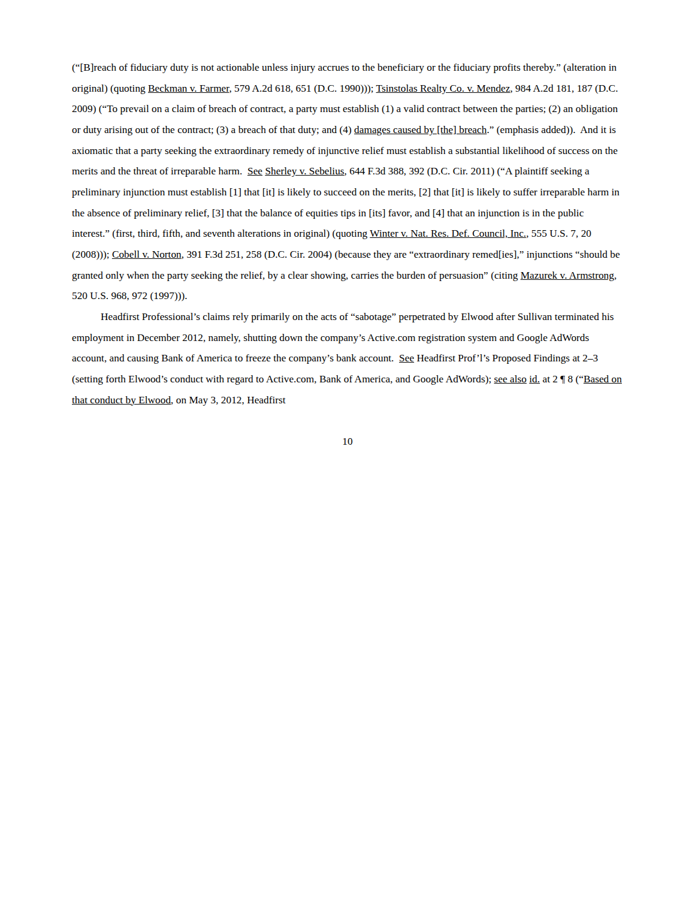(“[B]reach of fiduciary duty is not actionable unless injury accrues to the beneficiary or the fiduciary profits thereby.” (alteration in original) (quoting Beckman v. Farmer, 579 A.2d 618, 651 (D.C. 1990))); Tsinstolas Realty Co. v. Mendez, 984 A.2d 181, 187 (D.C. 2009) (“To prevail on a claim of breach of contract, a party must establish (1) a valid contract between the parties; (2) an obligation or duty arising out of the contract; (3) a breach of that duty; and (4) damages caused by [the] breach.” (emphasis added)). And it is axiomatic that a party seeking the extraordinary remedy of injunctive relief must establish a substantial likelihood of success on the merits and the threat of irreparable harm. See Sherley v. Sebelius, 644 F.3d 388, 392 (D.C. Cir. 2011) (“A plaintiff seeking a preliminary injunction must establish [1] that [it] is likely to succeed on the merits, [2] that [it] is likely to suffer irreparable harm in the absence of preliminary relief, [3] that the balance of equities tips in [its] favor, and [4] that an injunction is in the public interest.” (first, third, fifth, and seventh alterations in original) (quoting Winter v. Nat. Res. Def. Council, Inc., 555 U.S. 7, 20 (2008))); Cobell v. Norton, 391 F.3d 251, 258 (D.C. Cir. 2004) (because they are “extraordinary remed[ies],” injunctions “should be granted only when the party seeking the relief, by a clear showing, carries the burden of persuasion” (citing Mazurek v. Armstrong, 520 U.S. 968, 972 (1997))).
Headfirst Professional’s claims rely primarily on the acts of “sabotage” perpetrated by Elwood after Sullivan terminated his employment in December 2012, namely, shutting down the company’s Active.com registration system and Google AdWords account, and causing Bank of America to freeze the company’s bank account. See Headfirst Prof’l’s Proposed Findings at 2–3 (setting forth Elwood’s conduct with regard to Active.com, Bank of America, and Google AdWords); see also id. at 2 ¶ 8 (“Based on that conduct by Elwood, on May 3, 2012, Headfirst
10